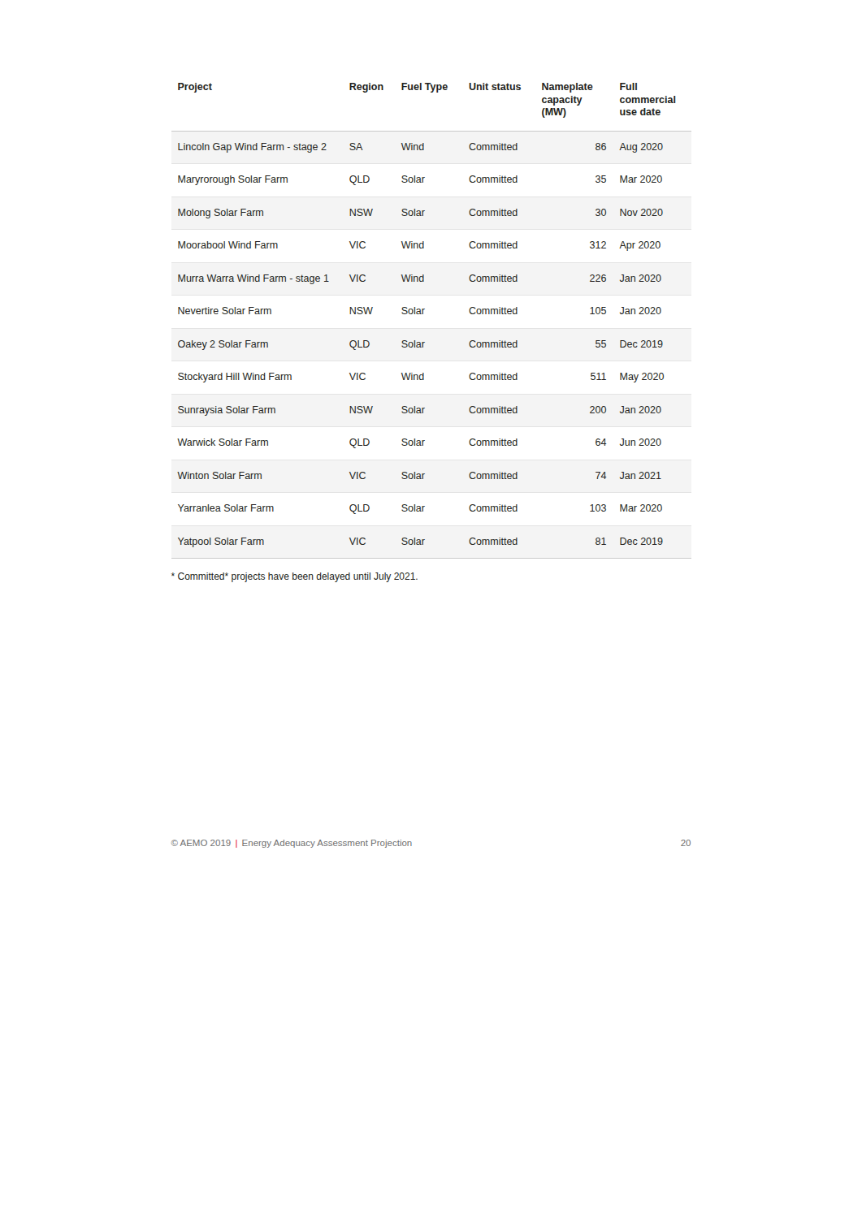| Project | Region | Fuel Type | Unit status | Nameplate capacity (MW) | Full commercial use date |
| --- | --- | --- | --- | --- | --- |
| Lincoln Gap Wind Farm - stage 2 | SA | Wind | Committed | 86 | Aug 2020 |
| Maryrorough Solar Farm | QLD | Solar | Committed | 35 | Mar 2020 |
| Molong Solar Farm | NSW | Solar | Committed | 30 | Nov 2020 |
| Moorabool Wind Farm | VIC | Wind | Committed | 312 | Apr 2020 |
| Murra Warra Wind Farm - stage 1 | VIC | Wind | Committed | 226 | Jan 2020 |
| Nevertire Solar Farm | NSW | Solar | Committed | 105 | Jan 2020 |
| Oakey 2 Solar Farm | QLD | Solar | Committed | 55 | Dec 2019 |
| Stockyard Hill Wind Farm | VIC | Wind | Committed | 511 | May 2020 |
| Sunraysia Solar Farm | NSW | Solar | Committed | 200 | Jan 2020 |
| Warwick Solar Farm | QLD | Solar | Committed | 64 | Jun 2020 |
| Winton Solar Farm | VIC | Solar | Committed | 74 | Jan 2021 |
| Yarranlea Solar Farm | QLD | Solar | Committed | 103 | Mar 2020 |
| Yatpool Solar Farm | VIC | Solar | Committed | 81 | Dec 2019 |
* Committed* projects have been delayed until July 2021.
© AEMO 2019 | Energy Adequacy Assessment Projection 20